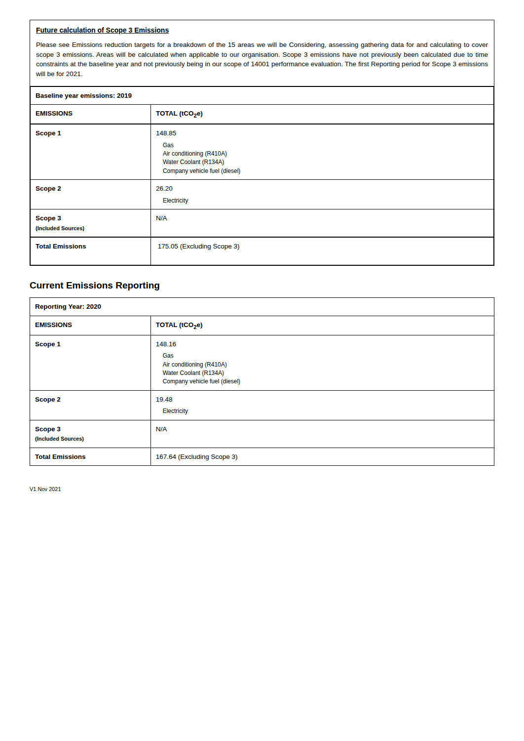Future calculation of Scope 3 Emissions
Please see Emissions reduction targets for a breakdown of the 15 areas we will be Considering, assessing gathering data for and calculating to cover scope 3 emissions. Areas will be calculated when applicable to our organisation. Scope 3 emissions have not previously been calculated due to time constraints at the baseline year and not previously being in our scope of 14001 performance evaluation. The first Reporting period for Scope 3 emissions will be for 2021.
| Baseline year emissions: 2019 |
| EMISSIONS | TOTAL (tCO 2 e) |
| Scope 1 | 148.85 Gas Air conditioning (R410A) Water Coolant (R134A) Company vehicle fuel (diesel) |
| Scope 2 | 26.20 Electricity |
| Scope 3 (Included Sources) | N/A |
| Total Emissions | 175.05 (Excluding Scope 3) |
Current Emissions Reporting
| Reporting Year: 2020 |
| EMISSIONS | TOTAL (tCO 2 e) |
| Scope 1 | 148.16 Gas Air conditioning (R410A) Water Coolant (R134A) Company vehicle fuel (diesel) |
| Scope 2 | 19.48 Electricity |
| Scope 3 (Included Sources) | N/A |
| Total Emissions | 167.64 (Excluding Scope 3) |
V1 Nov 2021